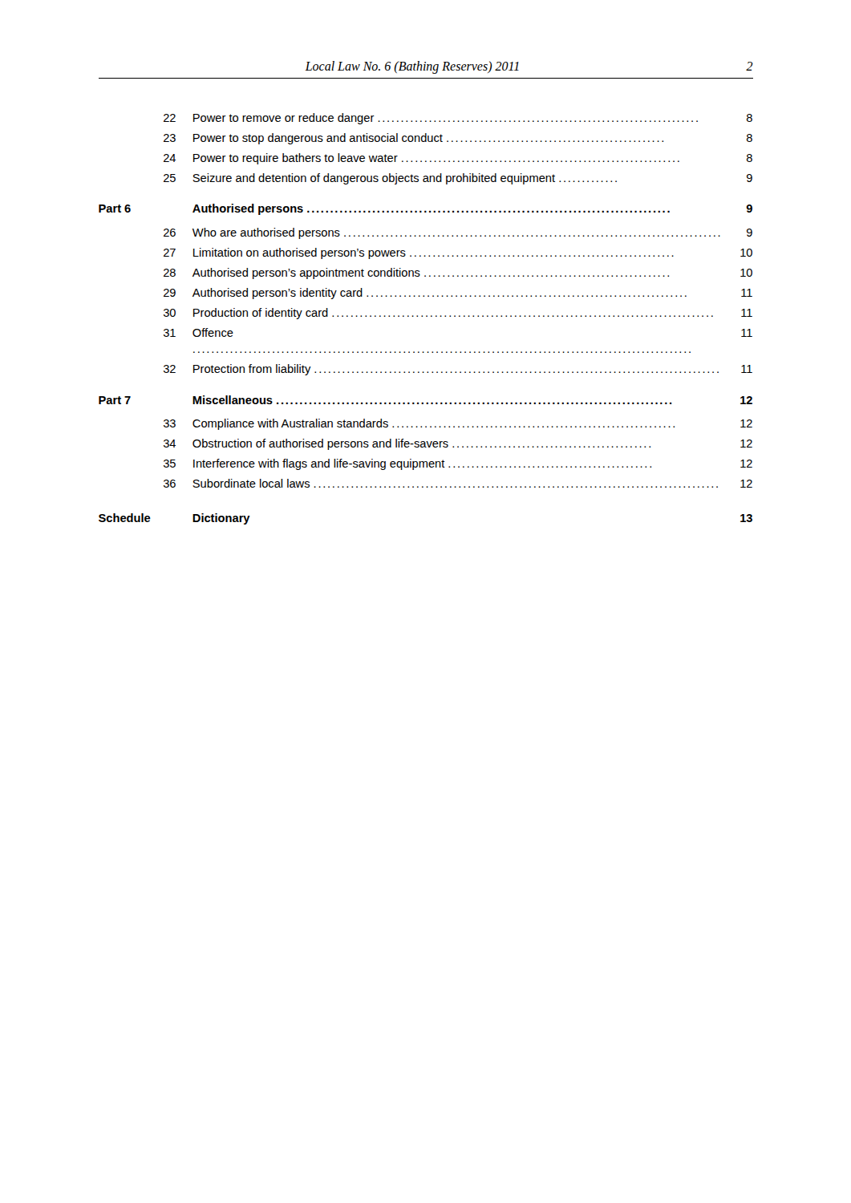Local Law No. 6 (Bathing Reserves) 2011 2
| | 22 | Power to remove or reduce danger ..................................................................... | 8 |
| | 23 | Power to stop dangerous and antisocial conduct ............................................... | 8 |
| | 24 | Power to require bathers to leave water ............................................................ | 8 |
| | 25 | Seizure and detention of dangerous objects and prohibited equipment ............. | 9 |
| Part 6 | | Authorised persons .............................................................................. | 9 |
| | 26 | Who are authorised persons ................................................................................. | 9 |
| | 27 | Limitation on authorised person’s powers ......................................................... | 10 |
| | 28 | Authorised person’s appointment conditions ..................................................... | 10 |
| | 29 | Authorised person’s identity card ..................................................................... | 11 |
| | 30 | Production of identity card .................................................................................. | 11 |
| | 31 | Offence ........................................................................................................... | 11 |
| | 32 | Protection from liability ....................................................................................... | 11 |
| Part 7 | | Miscellaneous ..................................................................................... | 12 |
| | 33 | Compliance with Australian standards ............................................................. | 12 |
| | 34 | Obstruction of authorised persons and life-savers ........................................... | 12 |
| | 35 | Interference with flags and life-saving equipment ............................................ | 12 |
| | 36 | Subordinate local laws ....................................................................................... | 12 |
| Schedule | | Dictionary | 13 |